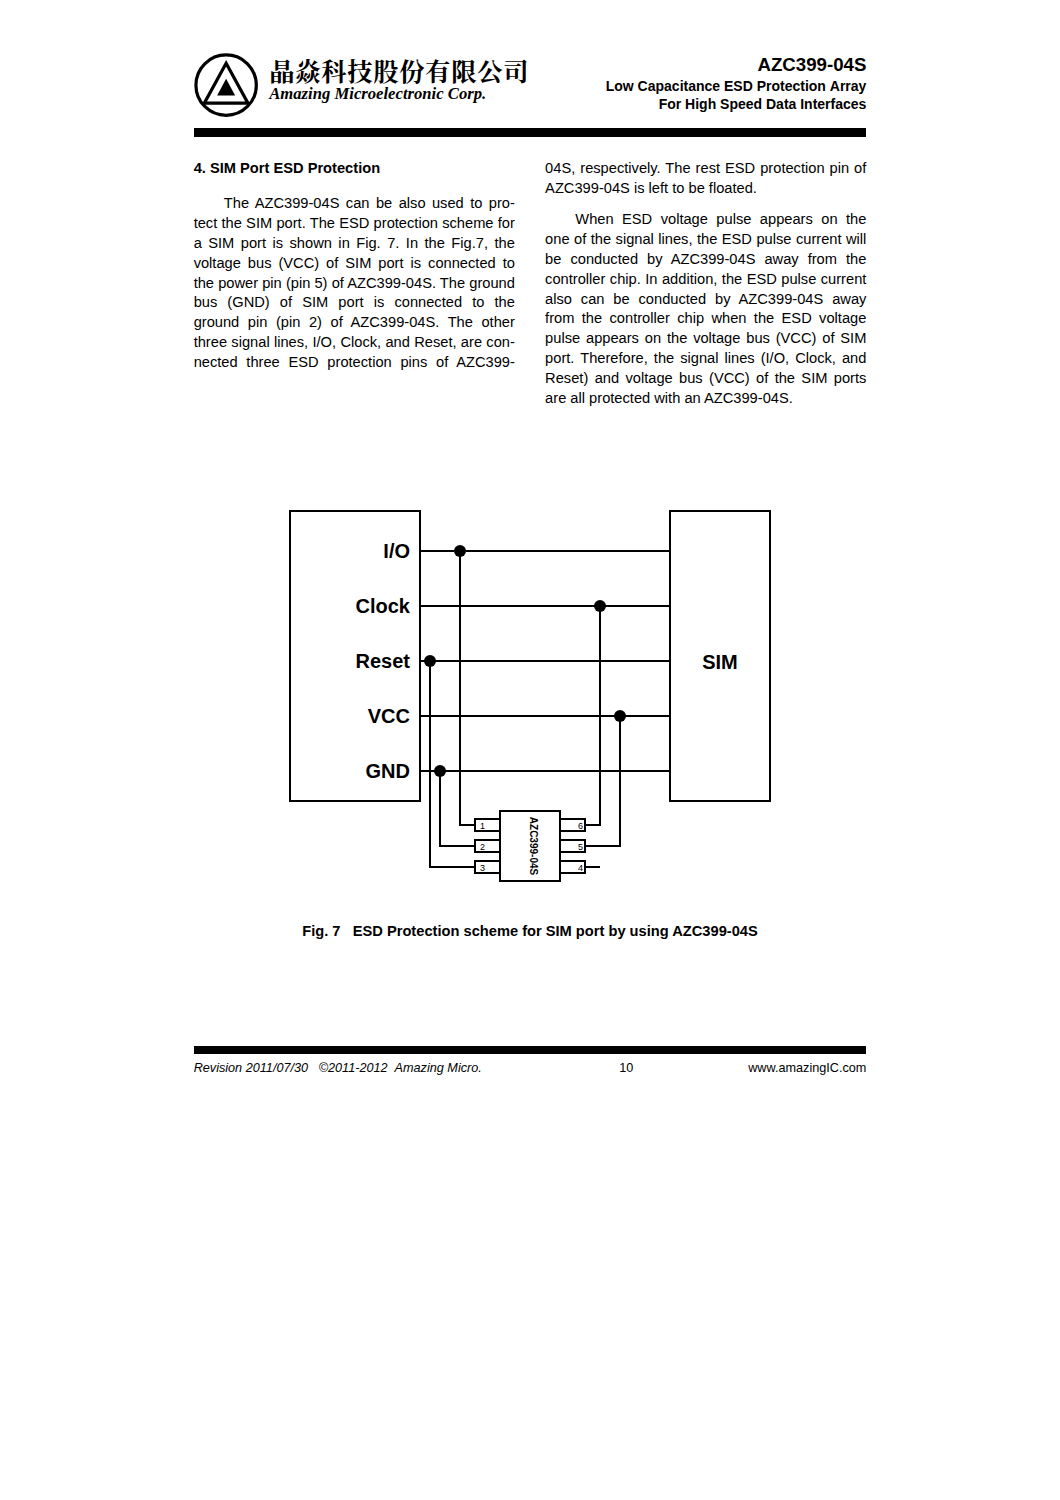晶焱科技股份有限公司
Amazing Microelectronic Corp.
AZC399-04S
Low Capacitance ESD Protection Array
For High Speed Data Interfaces
4. SIM Port ESD Protection
The AZC399-04S can be also used to protect the SIM port. The ESD protection scheme for a SIM port is shown in Fig. 7. In the Fig.7, the voltage bus (VCC) of SIM port is connected to the power pin (pin 5) of AZC399-04S. The ground bus (GND) of SIM port is connected to the ground pin (pin 2) of AZC399-04S. The other three signal lines, I/O, Clock, and Reset, are connected three ESD protection pins of AZC399-04S, respectively. The rest ESD protection pin of AZC399-04S is left to be floated.
When ESD voltage pulse appears on the one of the signal lines, the ESD pulse current will be conducted by AZC399-04S away from the controller chip. In addition, the ESD pulse current also can be conducted by AZC399-04S away from the controller chip when the ESD voltage pulse appears on the voltage bus (VCC) of SIM port. Therefore, the signal lines (I/O, Clock, and Reset) and voltage bus (VCC) of the SIM ports are all protected with an AZC399-04S.
I/O Clock Reset VCC GND SIM 1 2 3 6 5 4 AZC399-04S
Fig. 7 ESD Protection scheme for SIM port by using AZC399-04S
Revision 2011/07/30 ©2011-2012 Amazing Micro.
10
www.amazingIC.com